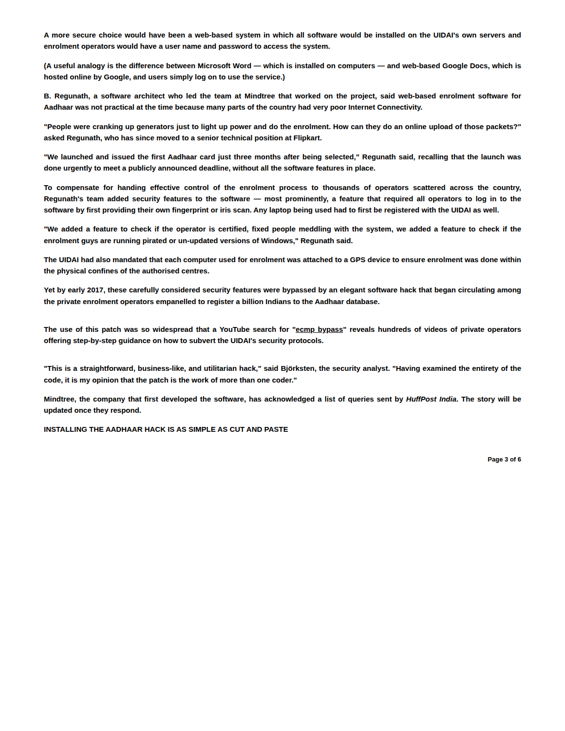A more secure choice would have been a web-based system in which all software would be installed on the UIDAI's own servers and enrolment operators would have a user name and password to access the system.
(A useful analogy is the difference between Microsoft Word — which is installed on computers — and web-based Google Docs, which is hosted online by Google, and users simply log on to use the service.)
B. Regunath, a software architect who led the team at Mindtree that worked on the project, said web-based enrolment software for Aadhaar was not practical at the time because many parts of the country had very poor Internet Connectivity.
"People were cranking up generators just to light up power and do the enrolment. How can they do an online upload of those packets?" asked Regunath, who has since moved to a senior technical position at Flipkart.
"We launched and issued the first Aadhaar card just three months after being selected," Regunath said, recalling that the launch was done urgently to meet a publicly announced deadline, without all the software features in place.
To compensate for handing effective control of the enrolment process to thousands of operators scattered across the country, Regunath's team added security features to the software — most prominently, a feature that required all operators to log in to the software by first providing their own fingerprint or iris scan. Any laptop being used had to first be registered with the UIDAI as well.
"We added a feature to check if the operator is certified, fixed people meddling with the system, we added a feature to check if the enrolment guys are running pirated or un-updated versions of Windows," Regunath said.
The UIDAI had also mandated that each computer used for enrolment was attached to a GPS device to ensure enrolment was done within the physical confines of the authorised centres.
Yet by early 2017, these carefully considered security features were bypassed by an elegant software hack that began circulating among the private enrolment operators empanelled to register a billion Indians to the Aadhaar database.
The use of this patch was so widespread that a YouTube search for "ecmp bypass" reveals hundreds of videos of private operators offering step-by-step guidance on how to subvert the UIDAI's security protocols.
"This is a straightforward, business-like, and utilitarian hack," said Björksten, the security analyst. "Having examined the entirety of the code, it is my opinion that the patch is the work of more than one coder."
Mindtree, the company that first developed the software, has acknowledged a list of queries sent by HuffPost India. The story will be updated once they respond.
INSTALLING THE AADHAAR HACK IS AS SIMPLE AS CUT AND PASTE
Page 3 of 6